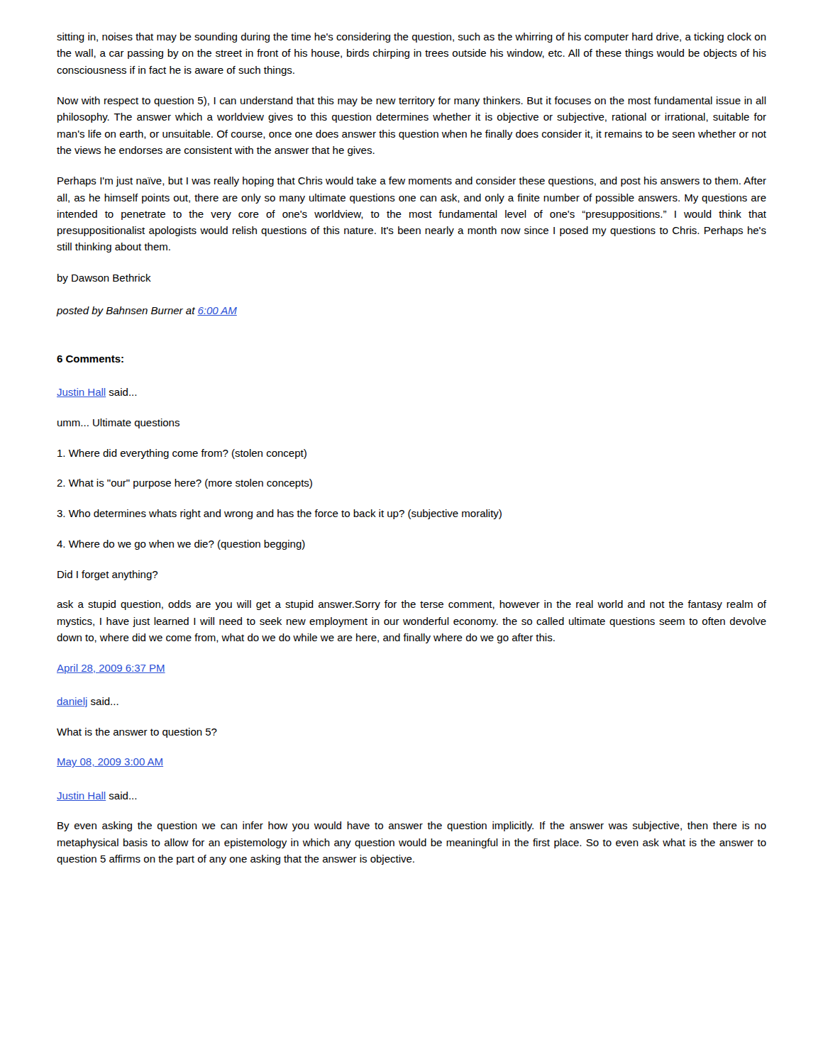sitting in, noises that may be sounding during the time he's considering the question, such as the whirring of his computer hard drive, a ticking clock on the wall, a car passing by on the street in front of his house, birds chirping in trees outside his window, etc. All of these things would be objects of his consciousness if in fact he is aware of such things.
Now with respect to question 5), I can understand that this may be new territory for many thinkers. But it focuses on the most fundamental issue in all philosophy. The answer which a worldview gives to this question determines whether it is objective or subjective, rational or irrational, suitable for man's life on earth, or unsuitable. Of course, once one does answer this question when he finally does consider it, it remains to be seen whether or not the views he endorses are consistent with the answer that he gives.
Perhaps I'm just naïve, but I was really hoping that Chris would take a few moments and consider these questions, and post his answers to them. After all, as he himself points out, there are only so many ultimate questions one can ask, and only a finite number of possible answers. My questions are intended to penetrate to the very core of one's worldview, to the most fundamental level of one's “presuppositions.” I would think that presuppositionalist apologists would relish questions of this nature. It's been nearly a month now since I posed my questions to Chris. Perhaps he's still thinking about them.
by Dawson Bethrick
posted by Bahnsen Burner at 6:00 AM
6 Comments:
Justin Hall said...
umm... Ultimate questions
1. Where did everything come from? (stolen concept)
2. What is "our" purpose here? (more stolen concepts)
3. Who determines whats right and wrong and has the force to back it up? (subjective morality)
4. Where do we go when we die? (question begging)
Did I forget anything?
ask a stupid question, odds are you will get a stupid answer.Sorry for the terse comment, however in the real world and not the fantasy realm of mystics, I have just learned I will need to seek new employment in our wonderful economy. the so called ultimate questions seem to often devolve down to, where did we come from, what do we do while we are here, and finally where do we go after this.
April 28, 2009 6:37 PM
danielj said...
What is the answer to question 5?
May 08, 2009 3:00 AM
Justin Hall said...
By even asking the question we can infer how you would have to answer the question implicitly. If the answer was subjective, then there is no metaphysical basis to allow for an epistemology in which any question would be meaningful in the first place. So to even ask what is the answer to question 5 affirms on the part of any one asking that the answer is objective.